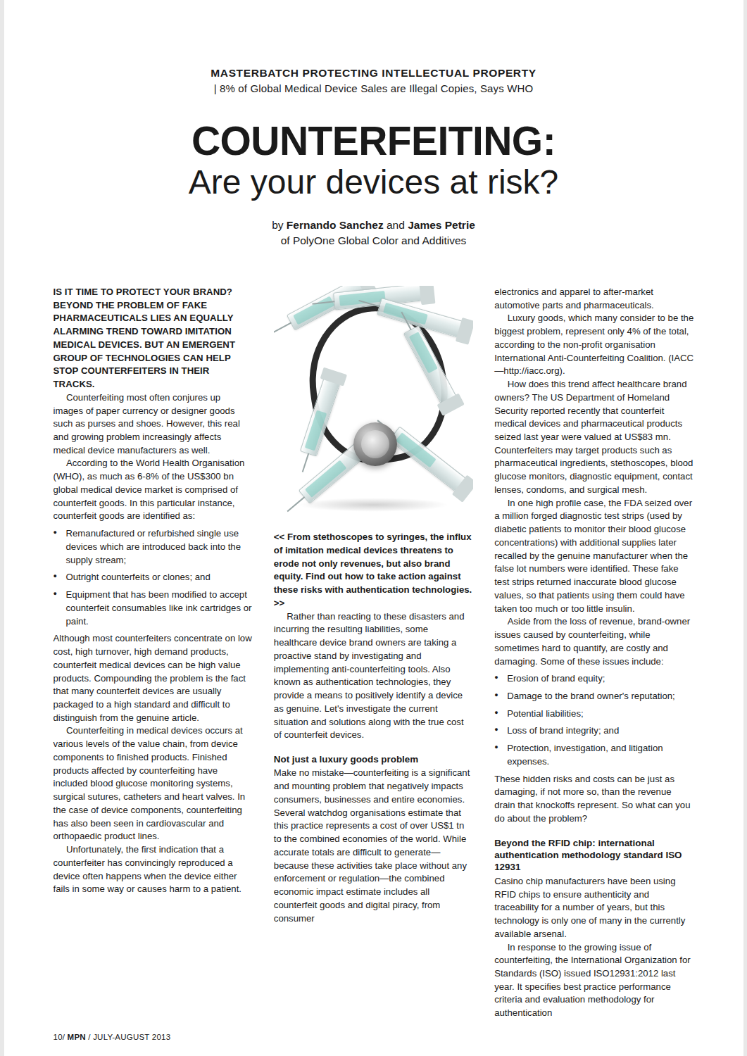Masterbatch Protecting Intellectual Property
| 8% of Global Medical Device Sales are Illegal Copies, Says WHO
Counterfeiting: Are your devices at risk?
by Fernando Sanchez and James Petrie of PolyOne Global Color and Additives
Is it time to protect your brand? Beyond the problem of fake pharmaceuticals lies an equally alarming trend toward imitation medical devices. But an emergent group of technologies can help stop counterfeiters in their tracks.
Counterfeiting most often conjures up images of paper currency or designer goods such as purses and shoes. However, this real and growing problem increasingly affects medical device manufacturers as well.
According to the World Health Organisation (WHO), as much as 6-8% of the US$300 bn global medical device market is comprised of counterfeit goods. In this particular instance, counterfeit goods are identified as:
Remanufactured or refurbished single use devices which are introduced back into the supply stream;
Outright counterfeits or clones; and
Equipment that has been modified to accept counterfeit consumables like ink cartridges or paint.
Although most counterfeiters concentrate on low cost, high turnover, high demand products, counterfeit medical devices can be high value products. Compounding the problem is the fact that many counterfeit devices are usually packaged to a high standard and difficult to distinguish from the genuine article.
Counterfeiting in medical devices occurs at various levels of the value chain, from device components to finished products. Finished products affected by counterfeiting have included blood glucose monitoring systems, surgical sutures, catheters and heart valves. In the case of device components, counterfeiting has also been seen in cardiovascular and orthopaedic product lines.
Unfortunately, the first indication that a counterfeiter has convincingly reproduced a device often happens when the device either fails in some way or causes harm to a patient.
<< From stethoscopes to syringes, the influx of imitation medical devices threatens to erode not only revenues, but also brand equity. Find out how to take action against these risks with authentication technologies. >>
Rather than reacting to these disasters and incurring the resulting liabilities, some healthcare device brand owners are taking a proactive stand by investigating and implementing anti-counterfeiting tools. Also known as authentication technologies, they provide a means to positively identify a device as genuine. Let's investigate the current situation and solutions along with the true cost of counterfeit devices.
Not just a luxury goods problem
Make no mistake—counterfeiting is a significant and mounting problem that negatively impacts consumers, businesses and entire economies. Several watchdog organisations estimate that this practice represents a cost of over US$1 tn to the combined economies of the world. While accurate totals are difficult to generate—because these activities take place without any enforcement or regulation—the combined economic impact estimate includes all counterfeit goods and digital piracy, from consumer
electronics and apparel to after-market automotive parts and pharmaceuticals.
Luxury goods, which many consider to be the biggest problem, represent only 4% of the total, according to the non-profit organisation International Anti-Counterfeiting Coalition. (IACC—http://iacc.org).
How does this trend affect healthcare brand owners? The US Department of Homeland Security reported recently that counterfeit medical devices and pharmaceutical products seized last year were valued at US$83 mn. Counterfeiters may target products such as pharmaceutical ingredients, stethoscopes, blood glucose monitors, diagnostic equipment, contact lenses, condoms, and surgical mesh.
In one high profile case, the FDA seized over a million forged diagnostic test strips (used by diabetic patients to monitor their blood glucose concentrations) with additional supplies later recalled by the genuine manufacturer when the false lot numbers were identified. These fake test strips returned inaccurate blood glucose values, so that patients using them could have taken too much or too little insulin.
Aside from the loss of revenue, brand-owner issues caused by counterfeiting, while sometimes hard to quantify, are costly and damaging. Some of these issues include:
Erosion of brand equity;
Damage to the brand owner's reputation;
Potential liabilities;
Loss of brand integrity; and
Protection, investigation, and litigation expenses.
These hidden risks and costs can be just as damaging, if not more so, than the revenue drain that knockoffs represent. So what can you do about the problem?
Beyond the RFID chip: international authentication methodology standard ISO 12931
Casino chip manufacturers have been using RFID chips to ensure authenticity and traceability for a number of years, but this technology is only one of many in the currently available arsenal.
In response to the growing issue of counterfeiting, the International Organization for Standards (ISO) issued ISO12931:2012 last year. It specifies best practice performance criteria and evaluation methodology for authentication
10/ MPN / JULY-AUGUST 2013